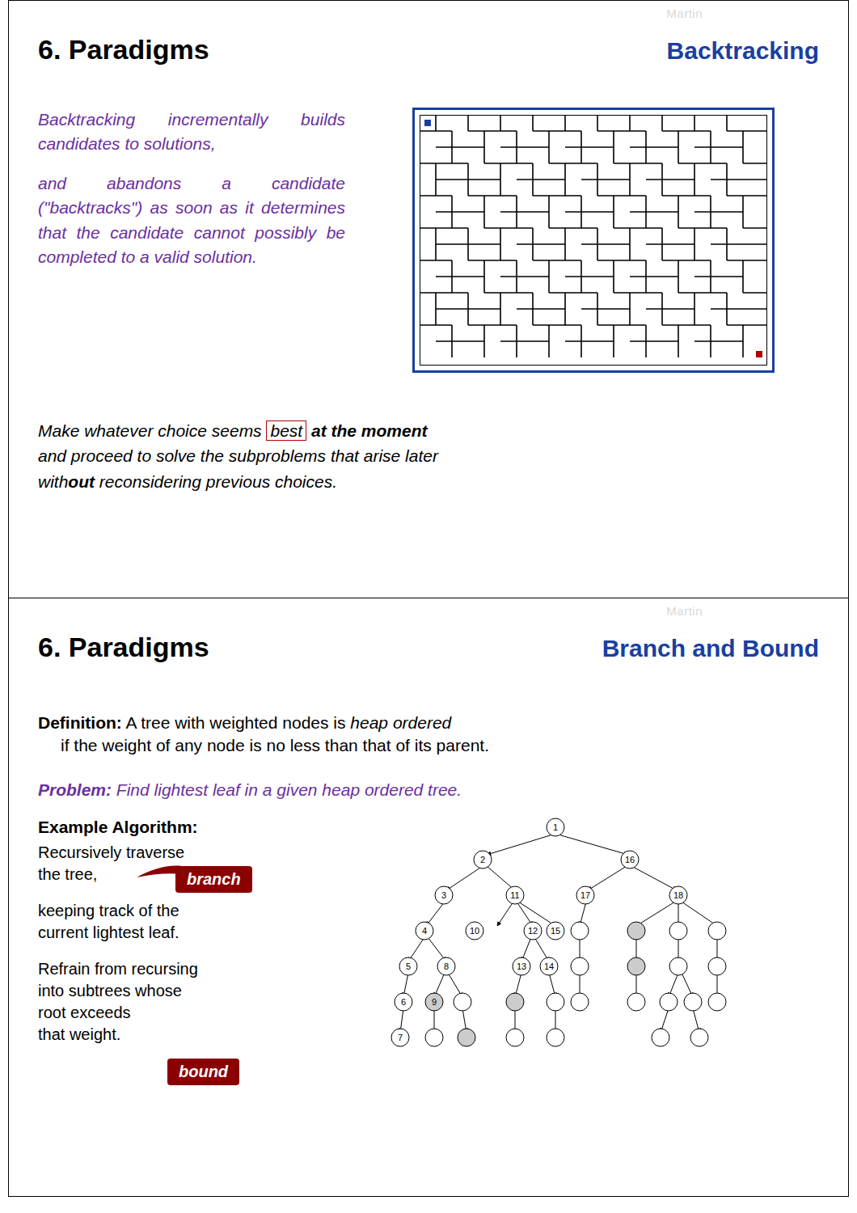Martin
6. Paradigms
Backtracking
Backtracking incrementally builds candidates to solutions,
and abandons a candidate ("backtracks") as soon as it determines that the candidate cannot possibly be completed to a valid solution.
Make whatever choice seems best at the moment
and proceed to solve the subproblems that arise later
without reconsidering previous choices.
Martin
6. Paradigms
Branch and Bound
Definition: A tree with weighted nodes is heap ordered if the weight of any node is no less than that of its parent.
Problem: Find lightest leaf in a given heap ordered tree.
Example Algorithm:
Recursively traverse
the tree,
keeping track of the
current lightest leaf.
Refrain from recursing
into subtrees whose
root exceeds
that weight.
branch bound
1 2 16 3 11 17 18 4 10 12 15 5 8 13 14 6 9 7